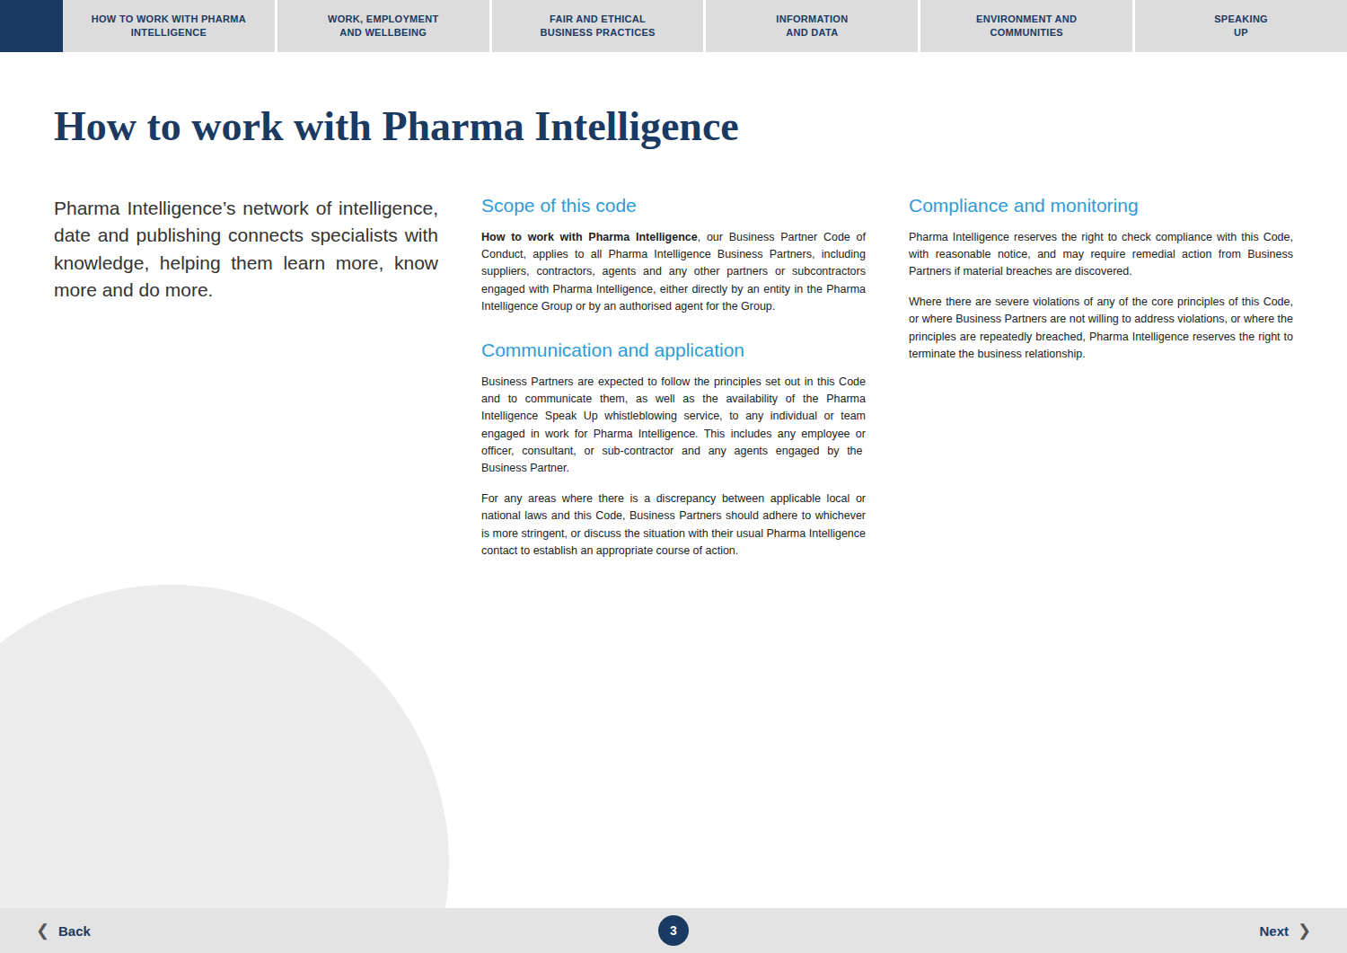How to work with Pharma
Intelligence Work, Employment
and Wellbeing Fair and Ethical
Business Practices Information
and Data Environment and
Communities Speaking
Up
How to work with Pharma Intelligence
Pharma Intelligence’s network of intelligence, date and publishing connects specialists with knowledge, helping them learn more, know more and do more.
Scope of this code
How to work with Pharma Intelligence, our Business Partner Code of Conduct, applies to all Pharma Intelligence Business Partners, including suppliers, contractors, agents and any other partners or subcontractors engaged with Pharma Intelligence, either directly by an entity in the Pharma Intelligence Group or by an authorised agent for the Group.
Communication and application
Business Partners are expected to follow the principles set out in this Code and to communicate them, as well as the availability of the Pharma Intelligence Speak Up whistleblowing service, to any individual or team engaged in work for Pharma Intelligence. This includes any employee or officer, consultant, or sub-contractor and any agents engaged by the Business Partner.
For any areas where there is a discrepancy between applicable local or national laws and this Code, Business Partners should adhere to whichever is more stringent, or discuss the situation with their usual Pharma Intelligence contact to establish an appropriate course of action.
Compliance and monitoring
Pharma Intelligence reserves the right to check compliance with this Code, with reasonable notice, and may require remedial action from Business Partners if material breaches are discovered.
Where there are severe violations of any of the core principles of this Code, or where Business Partners are not willing to address violations, or where the principles are repeatedly breached, Pharma Intelligence reserves the right to terminate the business relationship.
❮Back
3
Next❯